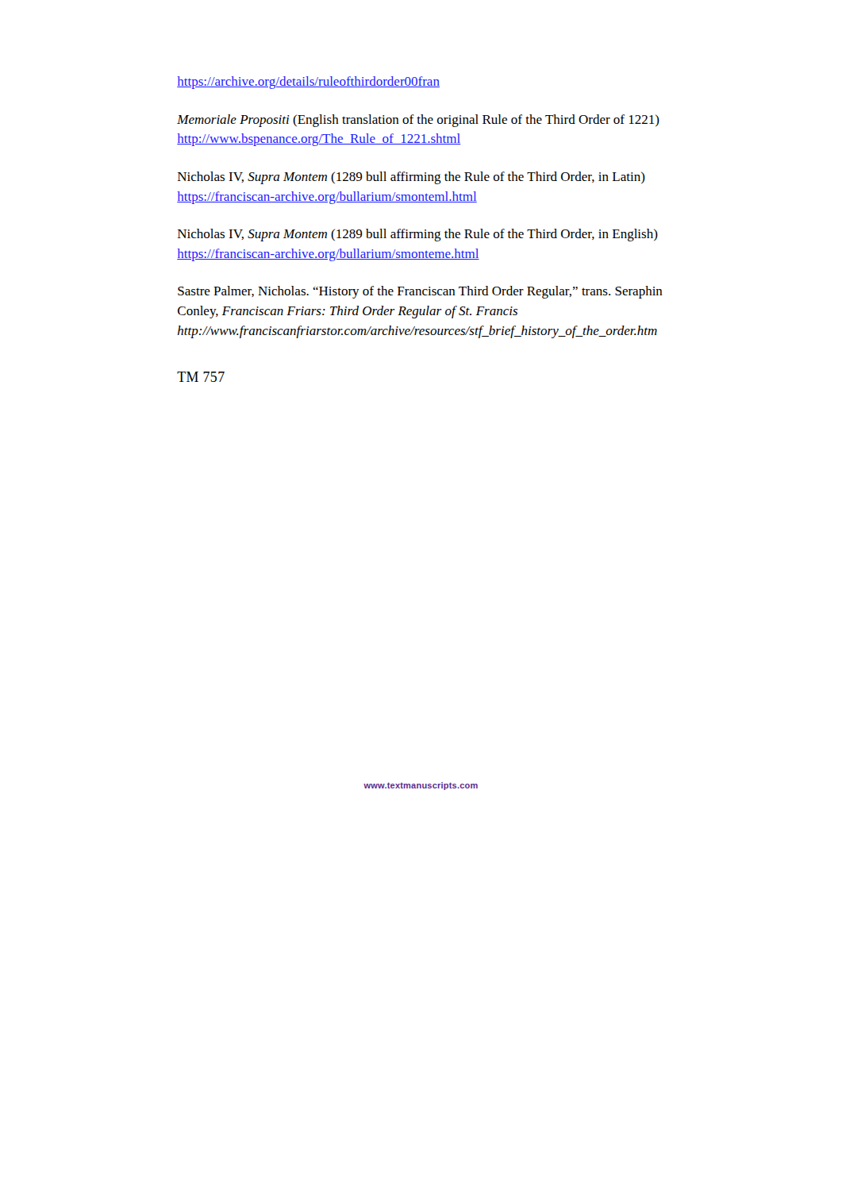https://archive.org/details/ruleofthirdorder00fran
Memoriale Propositi (English translation of the original Rule of the Third Order of 1221)
http://www.bspenance.org/The_Rule_of_1221.shtml
Nicholas IV, Supra Montem (1289 bull affirming the Rule of the Third Order, in Latin)
https://franciscan-archive.org/bullarium/smonteml.html
Nicholas IV, Supra Montem (1289 bull affirming the Rule of the Third Order, in English)
https://franciscan-archive.org/bullarium/smonteme.html
Sastre Palmer, Nicholas. “History of the Franciscan Third Order Regular,” trans. Seraphin Conley, Franciscan Friars: Third Order Regular of St. Francis
http://www.franciscanfriarstor.com/archive/resources/stf_brief_history_of_the_order.htm
TM 757
www.textmanuscripts.com